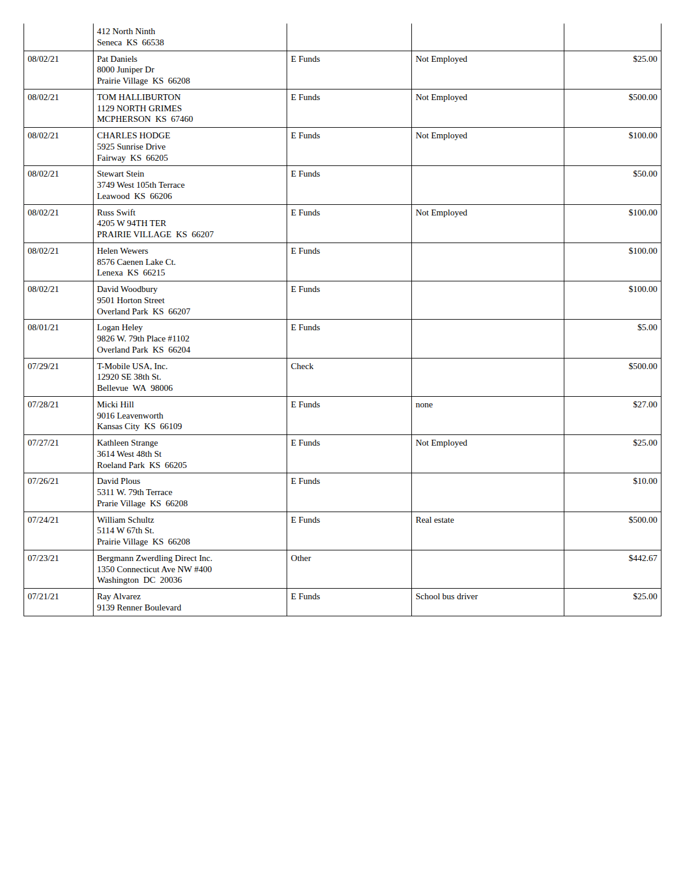| | 412 North Ninth Seneca KS 66538 | | | |
| 08/02/21 | Pat Daniels 8000 Juniper Dr Prairie Village KS 66208 | E Funds | Not Employed | $25.00 |
| 08/02/21 | TOM HALLIBURTON 1129 NORTH GRIMES MCPHERSON KS 67460 | E Funds | Not Employed | $500.00 |
| 08/02/21 | CHARLES HODGE 5925 Sunrise Drive Fairway KS 66205 | E Funds | Not Employed | $100.00 |
| 08/02/21 | Stewart Stein 3749 West 105th Terrace Leawood KS 66206 | E Funds | | $50.00 |
| 08/02/21 | Russ Swift 4205 W 94TH TER PRAIRIE VILLAGE KS 66207 | E Funds | Not Employed | $100.00 |
| 08/02/21 | Helen Wewers 8576 Caenen Lake Ct. Lenexa KS 66215 | E Funds | | $100.00 |
| 08/02/21 | David Woodbury 9501 Horton Street Overland Park KS 66207 | E Funds | | $100.00 |
| 08/01/21 | Logan Heley 9826 W. 79th Place #1102 Overland Park KS 66204 | E Funds | | $5.00 |
| 07/29/21 | T-Mobile USA, Inc. 12920 SE 38th St. Bellevue WA 98006 | Check | | $500.00 |
| 07/28/21 | Micki Hill 9016 Leavenworth Kansas City KS 66109 | E Funds | none | $27.00 |
| 07/27/21 | Kathleen Strange 3614 West 48th St Roeland Park KS 66205 | E Funds | Not Employed | $25.00 |
| 07/26/21 | David Plous 5311 W. 79th Terrace Prarie Village KS 66208 | E Funds | | $10.00 |
| 07/24/21 | William Schultz 5114 W 67th St. Prairie Village KS 66208 | E Funds | Real estate | $500.00 |
| 07/23/21 | Bergmann Zwerdling Direct Inc. 1350 Connecticut Ave NW #400 Washington DC 20036 | Other | | $442.67 |
| 07/21/21 | Ray Alvarez 9139 Renner Boulevard | E Funds | School bus driver | $25.00 |